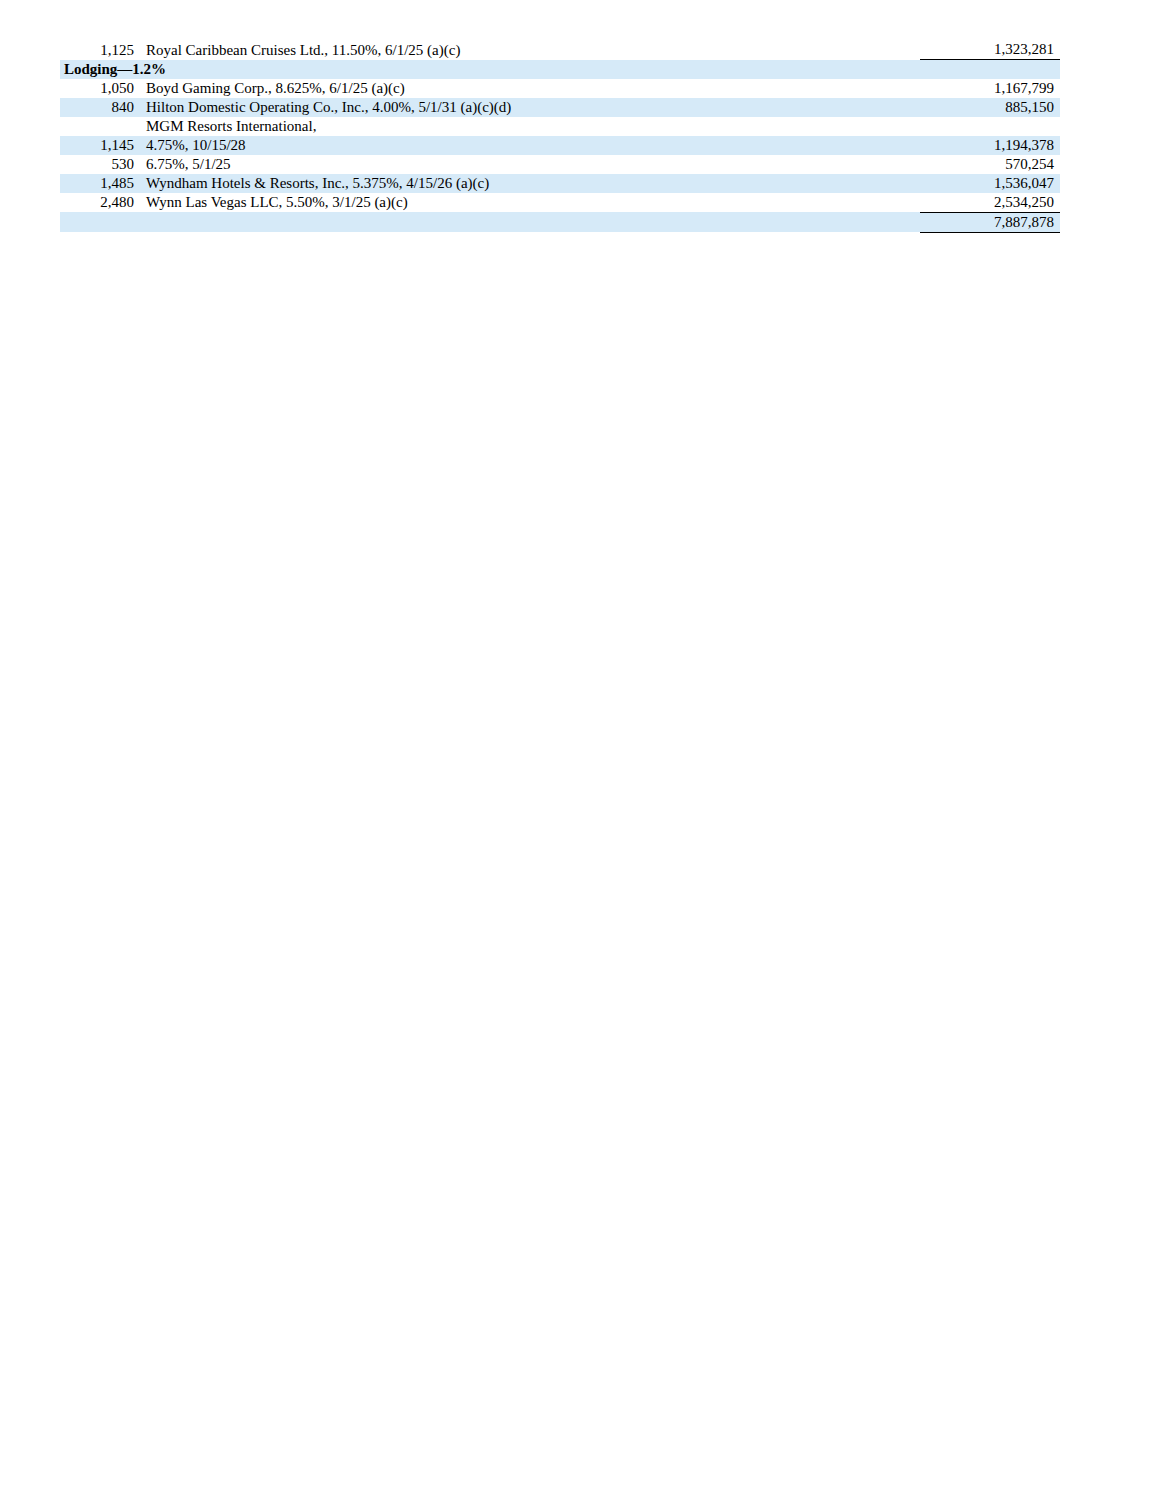| 1,125 | Royal Caribbean Cruises Ltd., 11.50%, 6/1/25 (a)(c) | 1,323,281 |
| Lodging—1.2% | |
| 1,050 | Boyd Gaming Corp., 8.625%, 6/1/25 (a)(c) | 1,167,799 |
| 840 | Hilton Domestic Operating Co., Inc., 4.00%, 5/1/31 (a)(c)(d) | 885,150 |
| | MGM Resorts International, | |
| 1,145 | 4.75%, 10/15/28 | 1,194,378 |
| 530 | 6.75%, 5/1/25 | 570,254 |
| 1,485 | Wyndham Hotels & Resorts, Inc., 5.375%, 4/15/26 (a)(c) | 1,536,047 |
| 2,480 | Wynn Las Vegas LLC, 5.50%, 3/1/25 (a)(c) | 2,534,250 |
| | | 7,887,878 |